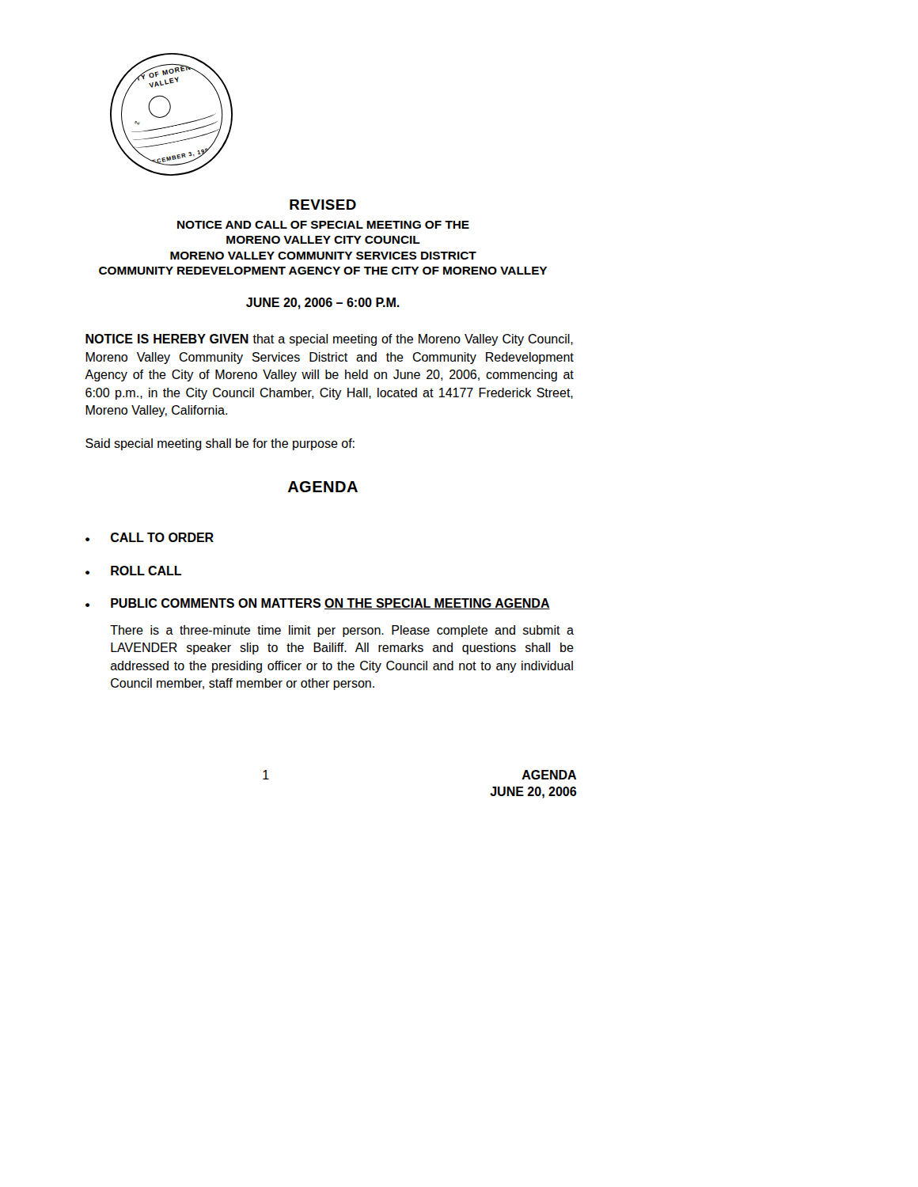CITY OF MORENO VALLEY
∿
DECEMBER 3, 1984
REVISED
NOTICE AND CALL OF SPECIAL MEETING OF THE
MORENO VALLEY CITY COUNCIL
MORENO VALLEY COMMUNITY SERVICES DISTRICT
COMMUNITY REDEVELOPMENT AGENCY OF THE CITY OF MORENO VALLEY
JUNE 20, 2006 – 6:00 P.M.
NOTICE IS HEREBY GIVEN that a special meeting of the Moreno Valley City Council, Moreno Valley Community Services District and the Community Redevelopment Agency of the City of Moreno Valley will be held on June 20, 2006, commencing at 6:00 p.m., in the City Council Chamber, City Hall, located at 14177 Frederick Street, Moreno Valley, California.
Said special meeting shall be for the purpose of:
AGENDA
CALL TO ORDER
ROLL CALL
PUBLIC COMMENTS ON MATTERS ON THE SPECIAL MEETING AGENDA
There is a three-minute time limit per person. Please complete and submit a LAVENDER speaker slip to the Bailiff. All remarks and questions shall be addressed to the presiding officer or to the City Council and not to any individual Council member, staff member or other person.
| 1 | AGENDA JUNE 20, 2006 |